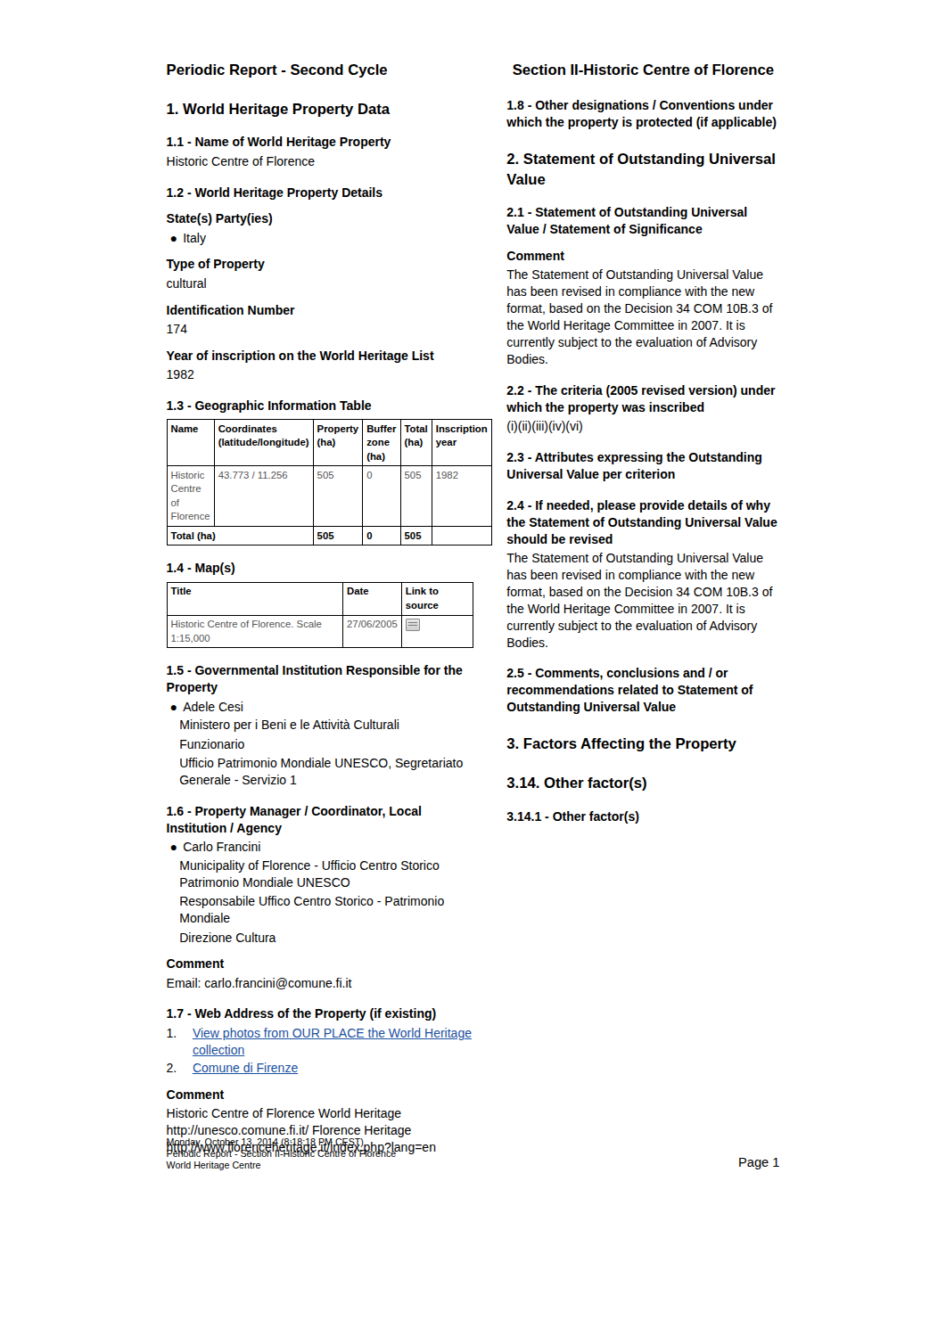Periodic Report - Second Cycle
1. World Heritage Property Data
1.1 - Name of World Heritage Property
Historic Centre of Florence
1.2 - World Heritage Property Details
State(s) Party(ies)
●Italy
Type of Property
cultural
Identification Number
174
Year of inscription on the World Heritage List
1982
1.3 - Geographic Information Table
| Name | Coordinates (latitude/longitude) | Property (ha) | Buffer zone (ha) | Total (ha) | Inscription year |
| --- | --- | --- | --- | --- | --- |
| Historic Centre of Florence | 43.773 / 11.256 | 505 | 0 | 505 | 1982 |
| Total (ha) | 505 | 0 | 505 | |
1.4 - Map(s)
| Title | Date | Link to source |
| --- | --- | --- |
| Historic Centre of Florence. Scale 1:15,000 | 27/06/2005 | |
1.5 - Governmental Institution Responsible for the Property
●Adele Cesi
Ministero per i Beni e le Attività Culturali
Funzionario
Ufficio Patrimonio Mondiale UNESCO, Segretariato Generale - Servizio 1
1.6 - Property Manager / Coordinator, Local Institution / Agency
●Carlo Francini
Municipality of Florence - Ufficio Centro Storico Patrimonio Mondiale UNESCO
Responsabile Uffico Centro Storico - Patrimonio Mondiale
Direzione Cultura
Comment
Email: carlo.francini@comune.fi.it
1.7 - Web Address of the Property (if existing)
1. View photos from OUR PLACE the World Heritage collection
2. Comune di Firenze
Comment
Historic Centre of Florence World Heritage http://unesco.comune.fi.it/ Florence Heritage http://www.florenceheritage.it/index.php?lang=en
Section II-Historic Centre of Florence
1.8 - Other designations / Conventions under which the property is protected (if applicable)
2. Statement of Outstanding Universal Value
2.1 - Statement of Outstanding Universal Value / Statement of Significance
Comment
The Statement of Outstanding Universal Value has been revised in compliance with the new format, based on the Decision 34 COM 10B.3 of the World Heritage Committee in 2007. It is currently subject to the evaluation of Advisory Bodies.
2.2 - The criteria (2005 revised version) under which the property was inscribed
(i)(ii)(iii)(iv)(vi)
2.3 - Attributes expressing the Outstanding Universal Value per criterion
2.4 - If needed, please provide details of why the Statement of Outstanding Universal Value should be revised
The Statement of Outstanding Universal Value has been revised in compliance with the new format, based on the Decision 34 COM 10B.3 of the World Heritage Committee in 2007. It is currently subject to the evaluation of Advisory Bodies.
2.5 - Comments, conclusions and / or recommendations related to Statement of Outstanding Universal Value
3. Factors Affecting the Property
3.14. Other factor(s)
3.14.1 - Other factor(s)
Monday, October 13, 2014 (8:18:18 PM CEST)
Periodic Report - Section II-Historic Centre of Florence
World Heritage Centre
Page 1